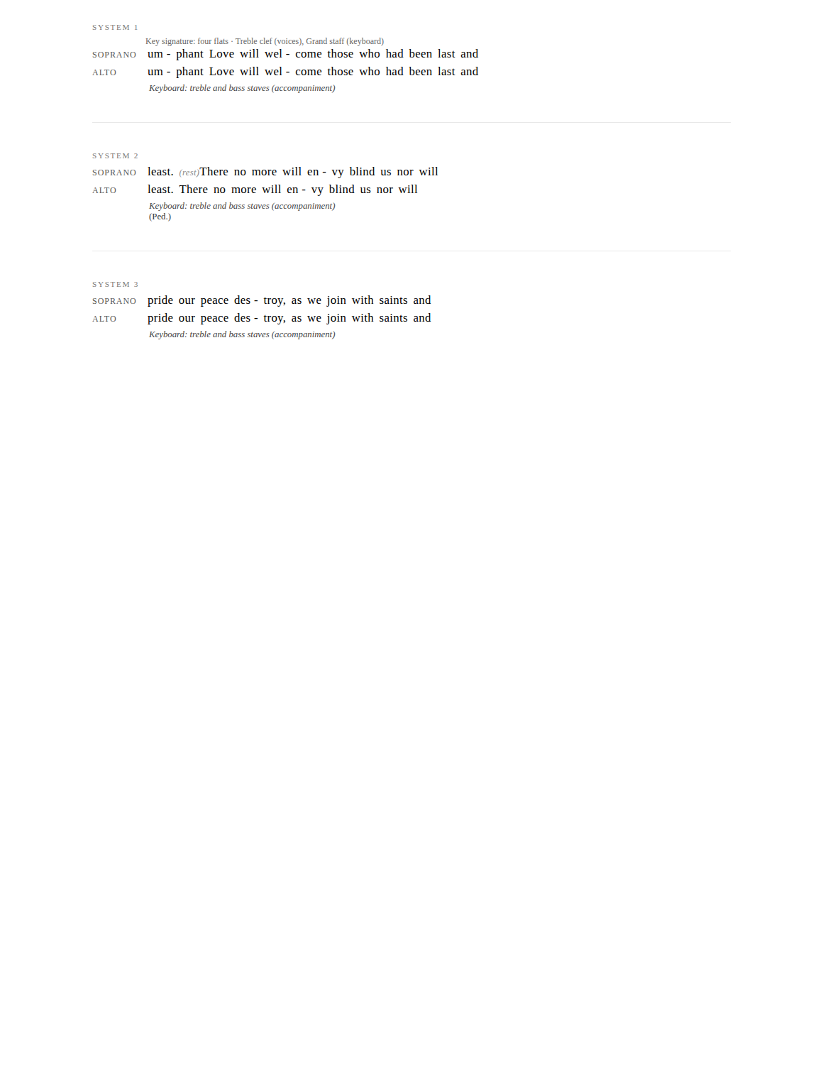System 1
Key signature: four flats · Treble clef (voices), Grand staff (keyboard)
Soprano um -phant Love will wel -come those who had been last and
Alto um -phant Love will wel -come those who had been last and
Keyboard: treble and bass staves (accompaniment)
System 2
Soprano least.(rest) There no more will en -vy blind us nor will
Alto least. There no more will en -vy blind us nor will
Keyboard: treble and bass staves (accompaniment)
(Ped.)
System 3
Soprano pride our peace des -troy, as we join with saints and
Alto pride our peace des -troy, as we join with saints and
Keyboard: treble and bass staves (accompaniment)